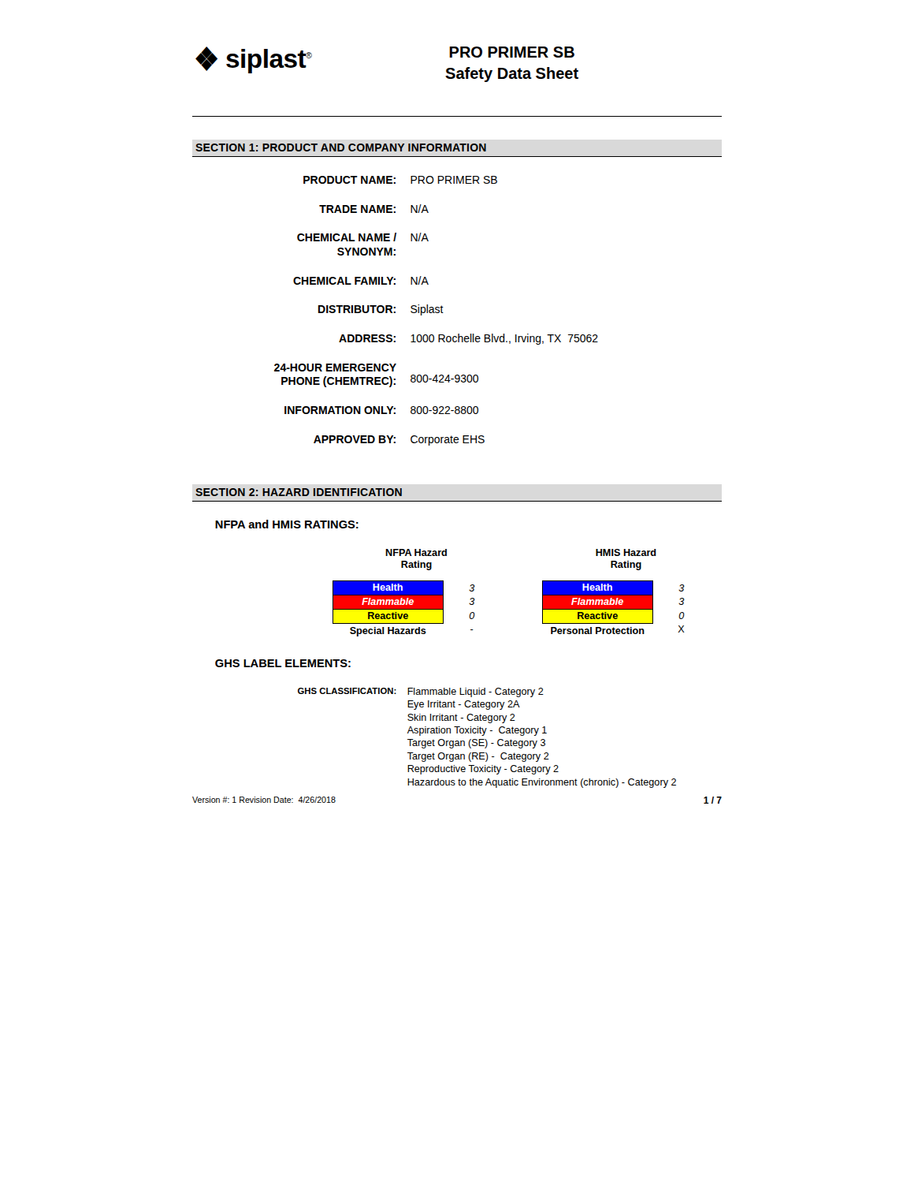❖siplast®
PRO PRIMER SB
Safety Data Sheet
SECTION 1: PRODUCT AND COMPANY INFORMATION
| PRODUCT NAME: | PRO PRIMER SB |
| TRADE NAME: | N/A |
| CHEMICAL NAME / SYNONYM: | N/A |
| CHEMICAL FAMILY: | N/A |
| DISTRIBUTOR: | Siplast |
| ADDRESS: | 1000 Rochelle Blvd., Irving, TX 75062 |
| 24-HOUR EMERGENCY PHONE (CHEMTREC): | 800-424-9300 |
| INFORMATION ONLY: | 800-922-8800 |
| APPROVED BY: | Corporate EHS |
SECTION 2: HAZARD IDENTIFICATION
NFPA and HMIS RATINGS:
| | NFPA Hazard Rating | | HMIS Hazard Rating |
| | Health | 3 | | Health | 3 |
| | Flammable | 3 | | Flammable | 3 |
| | Reactive | 0 | | Reactive | 0 |
| | Special Hazards | - | | Personal Protection | X |
GHS LABEL ELEMENTS:
GHS CLASSIFICATION:
Flammable Liquid - Category 2
Eye Irritant - Category 2A
Skin Irritant - Category 2
Aspiration Toxicity - Category 1
Target Organ (SE) - Category 3
Target Organ (RE) - Category 2
Reproductive Toxicity - Category 2
Hazardous to the Aquatic Environment (chronic) - Category 2
Version #: 1 Revision Date: 4/26/2018
1 / 7